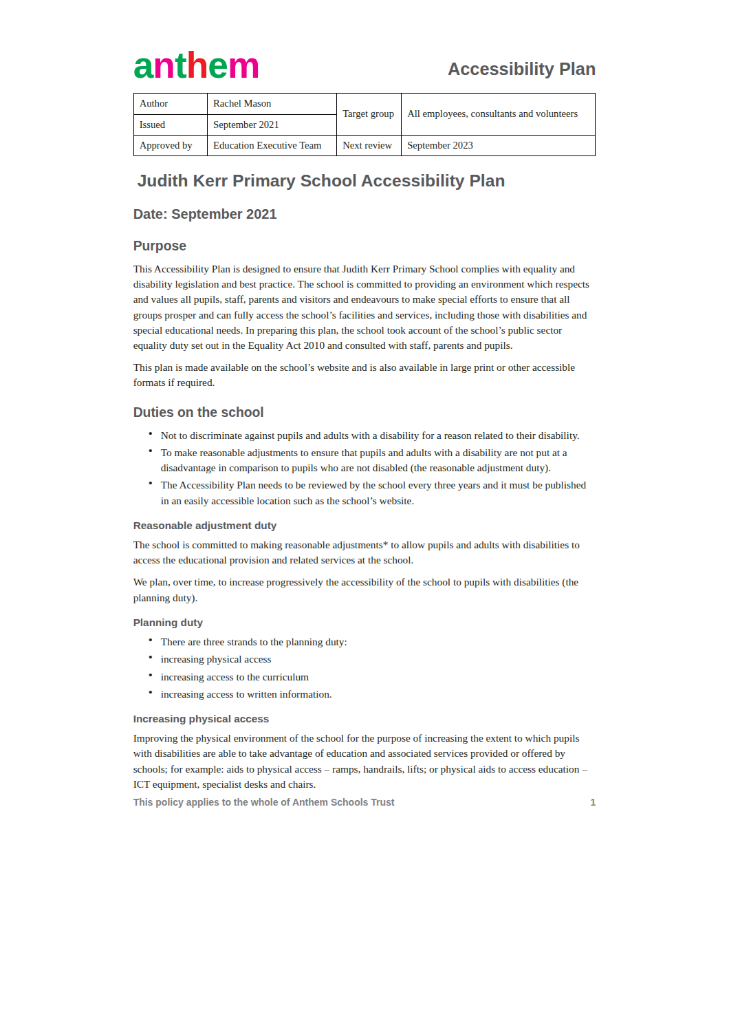anthem
Accessibility Plan
| Author | Rachel Mason | Target group | All employees, consultants and volunteers |
| Issued | September 2021 |
| Approved by | Education Executive Team | Next review | September 2023 |
Judith Kerr Primary School Accessibility Plan
Date: September 2021
Purpose
This Accessibility Plan is designed to ensure that Judith Kerr Primary School complies with equality and disability legislation and best practice. The school is committed to providing an environment which respects and values all pupils, staff, parents and visitors and endeavours to make special efforts to ensure that all groups prosper and can fully access the school’s facilities and services, including those with disabilities and special educational needs. In preparing this plan, the school took account of the school’s public sector equality duty set out in the Equality Act 2010 and consulted with staff, parents and pupils.
This plan is made available on the school’s website and is also available in large print or other accessible formats if required.
Duties on the school
Not to discriminate against pupils and adults with a disability for a reason related to their disability.
To make reasonable adjustments to ensure that pupils and adults with a disability are not put at a disadvantage in comparison to pupils who are not disabled (the reasonable adjustment duty).
The Accessibility Plan needs to be reviewed by the school every three years and it must be published in an easily accessible location such as the school’s website.
Reasonable adjustment duty
The school is committed to making reasonable adjustments* to allow pupils and adults with disabilities to access the educational provision and related services at the school.
We plan, over time, to increase progressively the accessibility of the school to pupils with disabilities (the planning duty).
Planning duty
There are three strands to the planning duty:
increasing physical access
increasing access to the curriculum
increasing access to written information.
Increasing physical access
Improving the physical environment of the school for the purpose of increasing the extent to which pupils with disabilities are able to take advantage of education and associated services provided or offered by schools; for example: aids to physical access – ramps, handrails, lifts; or physical aids to access education – ICT equipment, specialist desks and chairs.
This policy applies to the whole of Anthem Schools Trust 1